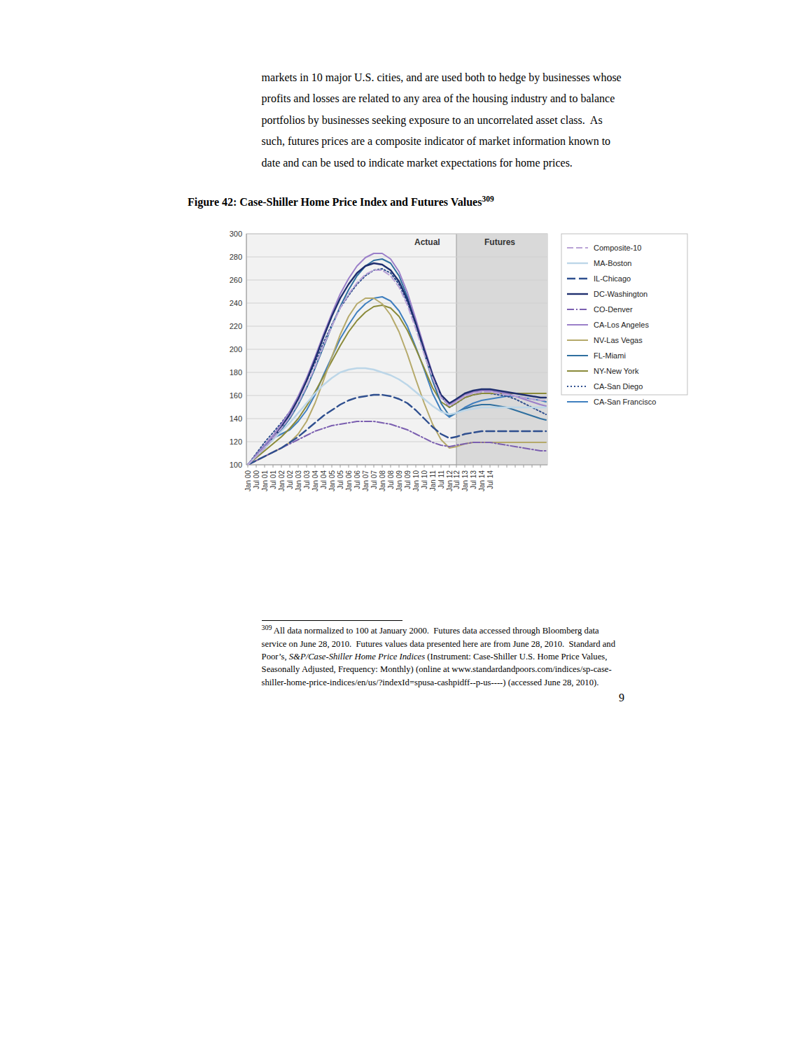markets in 10 major U.S. cities, and are used both to hedge by businesses whose profits and losses are related to any area of the housing industry and to balance portfolios by businesses seeking exposure to an uncorrelated asset class. As such, futures prices are a composite indicator of market information known to date and can be used to indicate market expectations for home prices.
Figure 42: Case-Shiller Home Price Index and Futures Values309
Actual Futures 300 280 260 240 220 200 180 160 140 120 100 Jan 00 Jul 00 Jan 01 Jul 01 Jan 02 Jul 02 Jan 03 Jul 03 Jan 04 Jul 04 Jan 05 Jul 05 Jan 06 Jul 06 Jan 07 Jul 07 Jan 08 Jul 08 Jan 09 Jul 09 Jan 10 Jul 10 Jan 11 Jul 11 Jan 12 Jul 12 Jan 13 Jul 13 Jan 14 Jul 14 Composite-10 MA-Boston IL-Chicago DC-Washington CO-Denver CA-Los Angeles NV-Las Vegas FL-Miami NY-New York CA-San Diego CA-San Francisco
309 All data normalized to 100 at January 2000. Futures data accessed through Bloomberg data service on June 28, 2010. Futures values data presented here are from June 28, 2010. Standard and Poor’s, S&P/Case-Shiller Home Price Indices (Instrument: Case-Shiller U.S. Home Price Values, Seasonally Adjusted, Frequency: Monthly) (online at www.standardandpoors.com/indices/sp-case-shiller-home-price-indices/en/us/?indexId=spusa-cashpidff--p-us----) (accessed June 28, 2010).
9